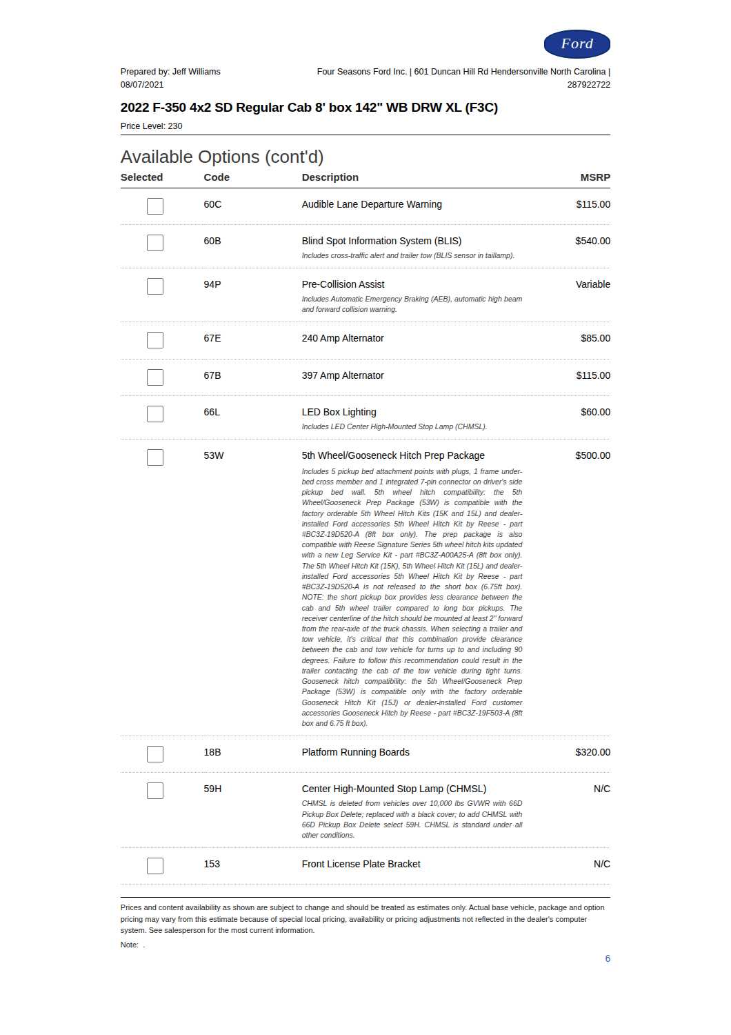Ford
Prepared by: Jeff Williams
08/07/2021
Four Seasons Ford Inc. | 601 Duncan Hill Rd Hendersonville North Carolina |
287922722
2022 F-350 4x2 SD Regular Cab 8' box 142" WB DRW XL (F3C)
Price Level: 230
Available Options (cont'd)
| Selected | Code | Description | MSRP |
| --- | --- | --- | --- |
| | 60C | Audible Lane Departure Warning | $115.00 |
| | 60B | Blind Spot Information System (BLIS) Includes cross-traffic alert and trailer tow (BLIS sensor in taillamp). | $540.00 |
| | 94P | Pre-Collision Assist Includes Automatic Emergency Braking (AEB), automatic high beam and forward collision warning. | Variable |
| | 67E | 240 Amp Alternator | $85.00 |
| | 67B | 397 Amp Alternator | $115.00 |
| | 66L | LED Box Lighting Includes LED Center High-Mounted Stop Lamp (CHMSL). | $60.00 |
| | 53W | 5th Wheel/Gooseneck Hitch Prep Package Includes 5 pickup bed attachment points with plugs, 1 frame under-bed cross member and 1 integrated 7-pin connector on driver's side pickup bed wall. 5th wheel hitch compatibility: the 5th Wheel/Gooseneck Prep Package (53W) is compatible with the factory orderable 5th Wheel Hitch Kits (15K and 15L) and dealer-installed Ford accessories 5th Wheel Hitch Kit by Reese - part #BC3Z-19D520-A (8ft box only). The prep package is also compatible with Reese Signature Series 5th wheel hitch kits updated with a new Leg Service Kit - part #BC3Z-A00A25-A (8ft box only). The 5th Wheel Hitch Kit (15K), 5th Wheel Hitch Kit (15L) and dealer-installed Ford accessories 5th Wheel Hitch Kit by Reese - part #BC3Z-19D520-A is not released to the short box (6.75ft box). NOTE: the short pickup box provides less clearance between the cab and 5th wheel trailer compared to long box pickups. The receiver centerline of the hitch should be mounted at least 2" forward from the rear-axle of the truck chassis. When selecting a trailer and tow vehicle, it's critical that this combination provide clearance between the cab and tow vehicle for turns up to and including 90 degrees. Failure to follow this recommendation could result in the trailer contacting the cab of the tow vehicle during tight turns. Gooseneck hitch compatibility: the 5th Wheel/Gooseneck Prep Package (53W) is compatible only with the factory orderable Gooseneck Hitch Kit (15J) or dealer-installed Ford customer accessories Gooseneck Hitch by Reese - part #BC3Z-19F503-A (8ft box and 6.75 ft box). | $500.00 |
| | 18B | Platform Running Boards | $320.00 |
| | 59H | Center High-Mounted Stop Lamp (CHMSL) CHMSL is deleted from vehicles over 10,000 lbs GVWR with 66D Pickup Box Delete; replaced with a black cover; to add CHMSL with 66D Pickup Box Delete select 59H. CHMSL is standard under all other conditions. | N/C |
| | 153 | Front License Plate Bracket | N/C |
Prices and content availability as shown are subject to change and should be treated as estimates only. Actual base vehicle, package and option pricing may vary from this estimate because of special local pricing, availability or pricing adjustments not reflected in the dealer's computer system. See salesperson for the most current information.
Note: .
6